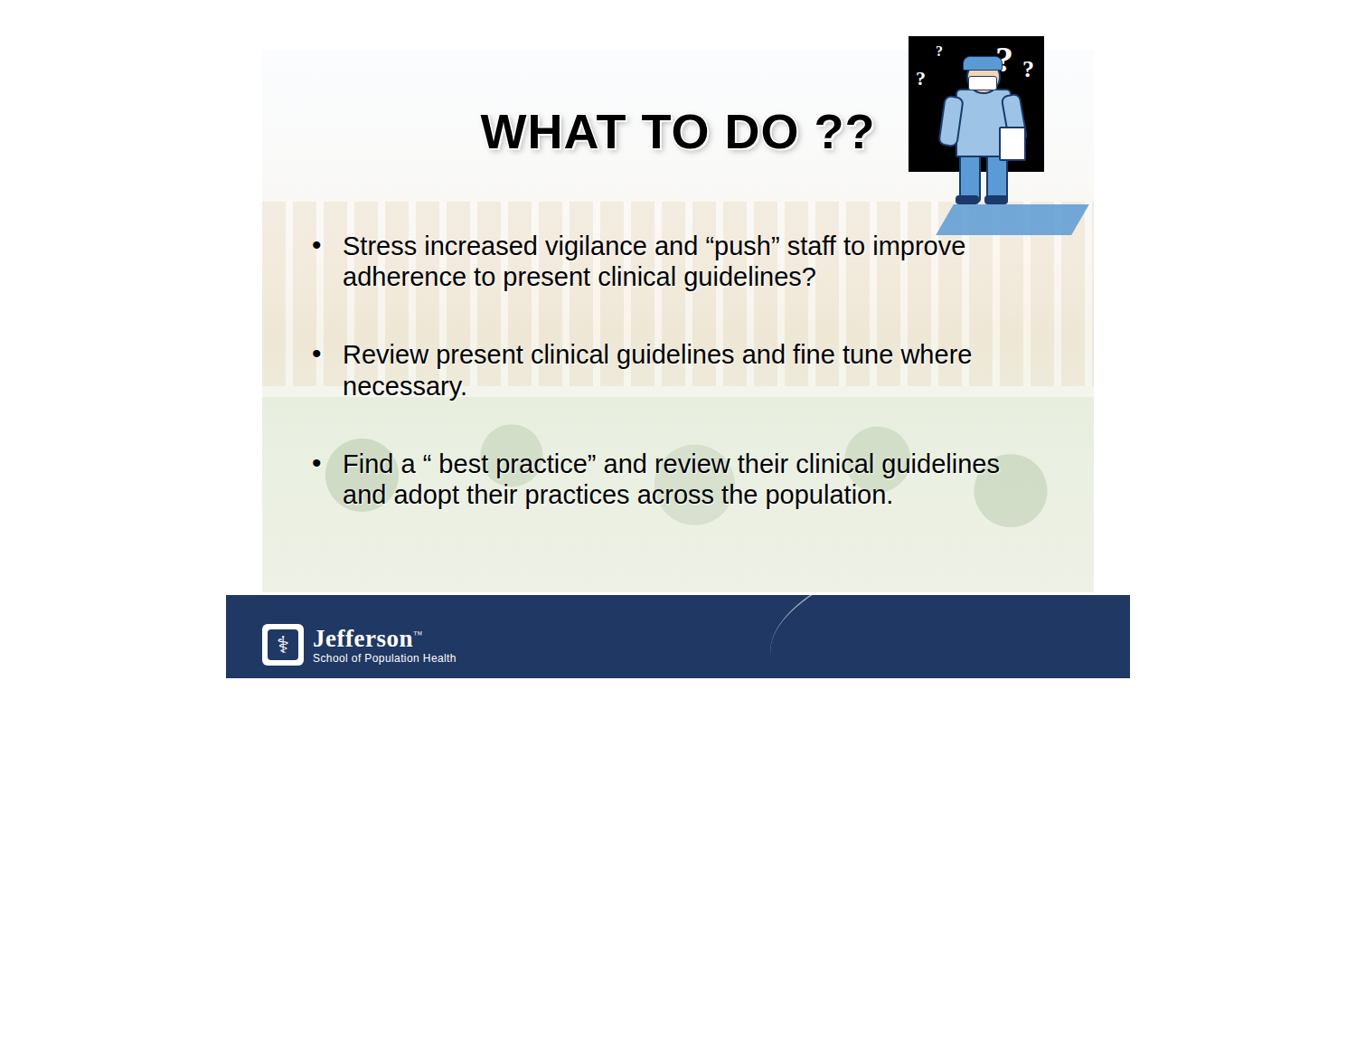? ? ? ?
WHAT TO DO ??
Stress increased vigilance and “push” staff to improve adherence to present clinical guidelines?
Review present clinical guidelines and fine tune where necessary.
Find a “ best practice” and review their clinical guidelines and adopt their practices across the population.
Jefferson™
School of Population Health